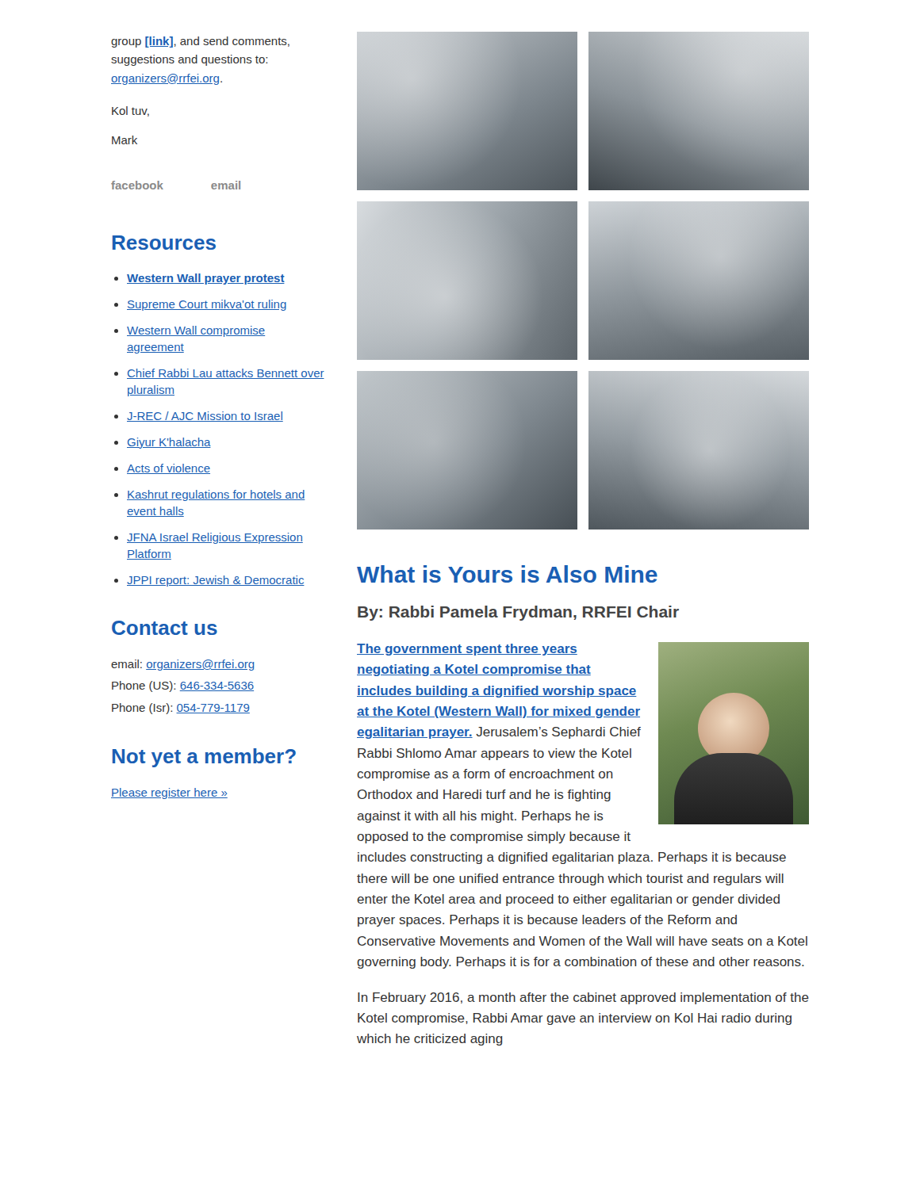group [link], and send comments, suggestions and questions to: organizers@rrfei.org.
Kol tuv,
Mark
facebook email
Resources
Western Wall prayer protest
Supreme Court mikva'ot ruling
Western Wall compromise agreement
Chief Rabbi Lau attacks Bennett over pluralism
J-REC / AJC Mission to Israel
Giyur K'halacha
Acts of violence
Kashrut regulations for hotels and event halls
JFNA Israel Religious Expression Platform
JPPI report: Jewish & Democratic
Contact us
email: organizers@rrfei.org
Phone (US): 646-334-5636
Phone (Isr): 054-779-1179
Not yet a member?
Please register here »
What is Yours is Also Mine
By: Rabbi Pamela Frydman, RRFEI Chair
The government spent three years negotiating a Kotel compromise that includes building a dignified worship space at the Kotel (Western Wall) for mixed gender egalitarian prayer. Jerusalem’s Sephardi Chief Rabbi Shlomo Amar appears to view the Kotel compromise as a form of encroachment on Orthodox and Haredi turf and he is fighting against it with all his might. Perhaps he is opposed to the compromise simply because it includes constructing a dignified egalitarian plaza. Perhaps it is because there will be one unified entrance through which tourist and regulars will enter the Kotel area and proceed to either egalitarian or gender divided prayer spaces. Perhaps it is because leaders of the Reform and Conservative Movements and Women of the Wall will have seats on a Kotel governing body. Perhaps it is for a combination of these and other reasons.
In February 2016, a month after the cabinet approved implementation of the Kotel compromise, Rabbi Amar gave an interview on Kol Hai radio during which he criticized aging